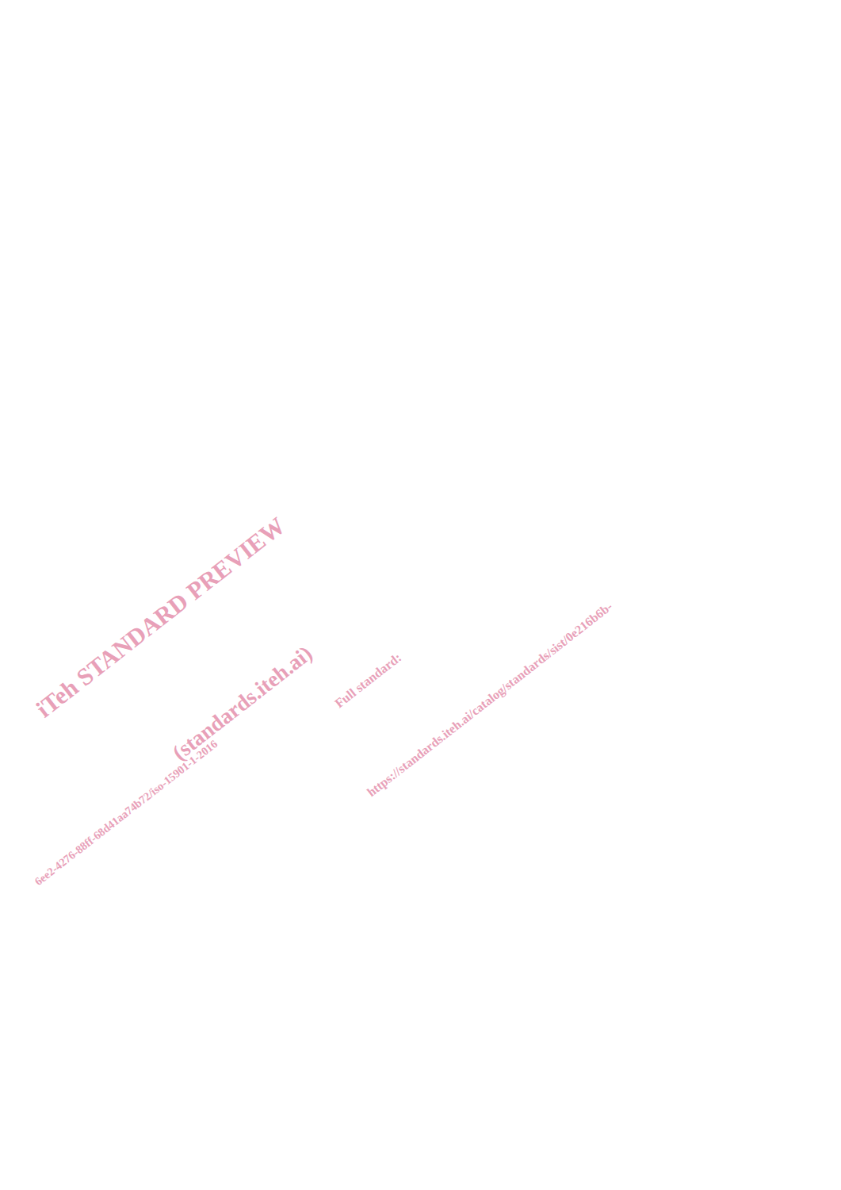iTeh STANDARD PREVIEW
(standards.iteh.ai)
Full standard:
https://standards.iteh.ai/catalog/standards/sist/0e216b6b-
6ee2-4276-88ff-68d41aa74b72/iso-15901-1-2016